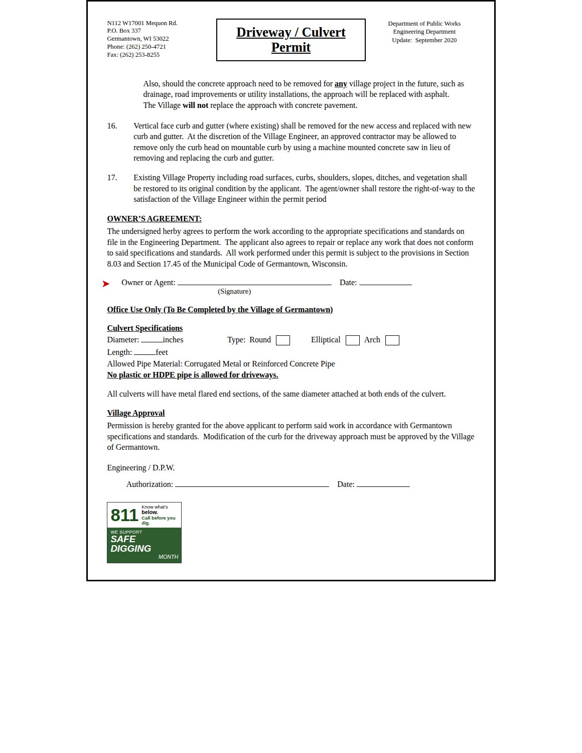N112 W17001 Mequon Rd.
P.O. Box 337
Germantown, WI 53022
Phone: (262) 250-4721
Fax: (262) 253-8255
Driveway / Culvert Permit
Department of Public Works
Engineering Department
Update: September 2020
Also, should the concrete approach need to be removed for any village project in the future, such as drainage, road improvements or utility installations, the approach will be replaced with asphalt.
The Village will not replace the approach with concrete pavement.
16.
Vertical face curb and gutter (where existing) shall be removed for the new access and replaced with new curb and gutter. At the discretion of the Village Engineer, an approved contractor may be allowed to remove only the curb head on mountable curb by using a machine mounted concrete saw in lieu of removing and replacing the curb and gutter.
17.
Existing Village Property including road surfaces, curbs, shoulders, slopes, ditches, and vegetation shall be restored to its original condition by the applicant. The agent/owner shall restore the right-of-way to the satisfaction of the Village Engineer within the permit period
OWNER’S AGREEMENT:
The undersigned herby agrees to perform the work according to the appropriate specifications and standards on file in the Engineering Department. The applicant also agrees to repair or replace any work that does not conform to said specifications and standards. All work performed under this permit is subject to the provisions in Section 8.03 and Section 17.45 of the Municipal Code of Germantown, Wisconsin.
➤ Owner or Agent: Date:
(Signature)
Office Use Only (To Be Completed by the Village of Germantown)
Culvert Specifications
Diameter: inches Type: Round Elliptical Arch
Length: feet
Allowed Pipe Material: Corrugated Metal or Reinforced Concrete Pipe
No plastic or HDPE pipe is allowed for driveways.
All culverts will have metal flared end sections, of the same diameter attached at both ends of the culvert.
Village Approval
Permission is hereby granted for the above applicant to perform said work in accordance with Germantown specifications and standards. Modification of the curb for the driveway approach must be approved by the Village of Germantown.
Engineering / D.P.W.
Authorization: Date:
811
Know what's below. Call before you dig.
WE SUPPORT
SAFE DIGGING
MONTH